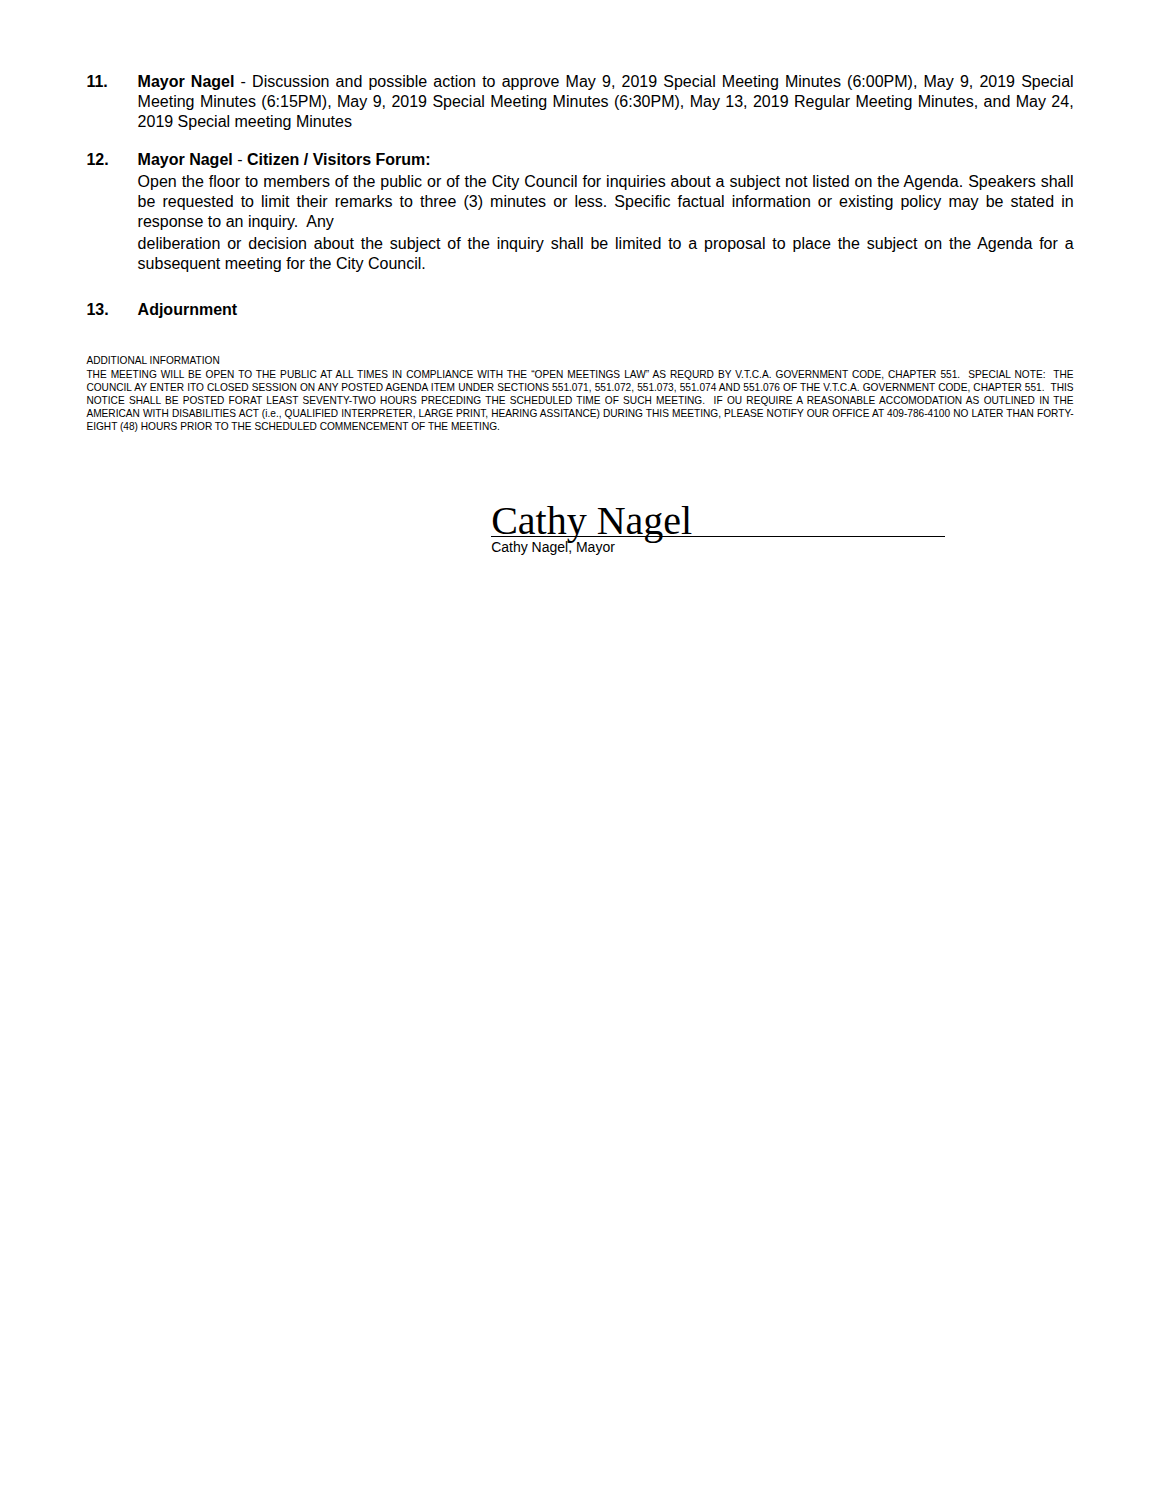11.
Mayor Nagel - Discussion and possible action to approve May 9, 2019 Special Meeting Minutes (6:00PM), May 9, 2019 Special Meeting Minutes (6:15PM), May 9, 2019 Special Meeting Minutes (6:30PM), May 13, 2019 Regular Meeting Minutes, and May 24, 2019 Special meeting Minutes
12.
Mayor Nagel - Citizen / Visitors Forum:
Open the floor to members of the public or of the City Council for inquiries about a subject not listed on the Agenda. Speakers shall be requested to limit their remarks to three (3) minutes or less. Specific factual information or existing policy may be stated in response to an inquiry. Any
deliberation or decision about the subject of the inquiry shall be limited to a proposal to place the subject on the Agenda for a subsequent meeting for the City Council.
13.
Adjournment
ADDITIONAL INFORMATION
THE MEETING WILL BE OPEN TO THE PUBLIC AT ALL TIMES IN COMPLIANCE WITH THE “OPEN MEETINGS LAW” AS REQURD BY V.T.C.A. GOVERNMENT CODE, CHAPTER 551. SPECIAL NOTE: THE COUNCIL AY ENTER ITO CLOSED SESSION ON ANY POSTED AGENDA ITEM UNDER SECTIONS 551.071, 551.072, 551.073, 551.074 AND 551.076 OF THE V.T.C.A. GOVERNMENT CODE, CHAPTER 551. THIS NOTICE SHALL BE POSTED FORAT LEAST SEVENTY-TWO HOURS PRECEDING THE SCHEDULED TIME OF SUCH MEETING. IF OU REQUIRE A REASONABLE ACCOMODATION AS OUTLINED IN THE AMERICAN WITH DISABILITIES ACT (i.e., QUALIFIED INTERPRETER, LARGE PRINT, HEARING ASSITANCE) DURING THIS MEETING, PLEASE NOTIFY OUR OFFICE AT 409-786-4100 NO LATER THAN FORTY-EIGHT (48) HOURS PRIOR TO THE SCHEDULED COMMENCEMENT OF THE MEETING.
Cathy Nagel
Cathy Nagel, Mayor